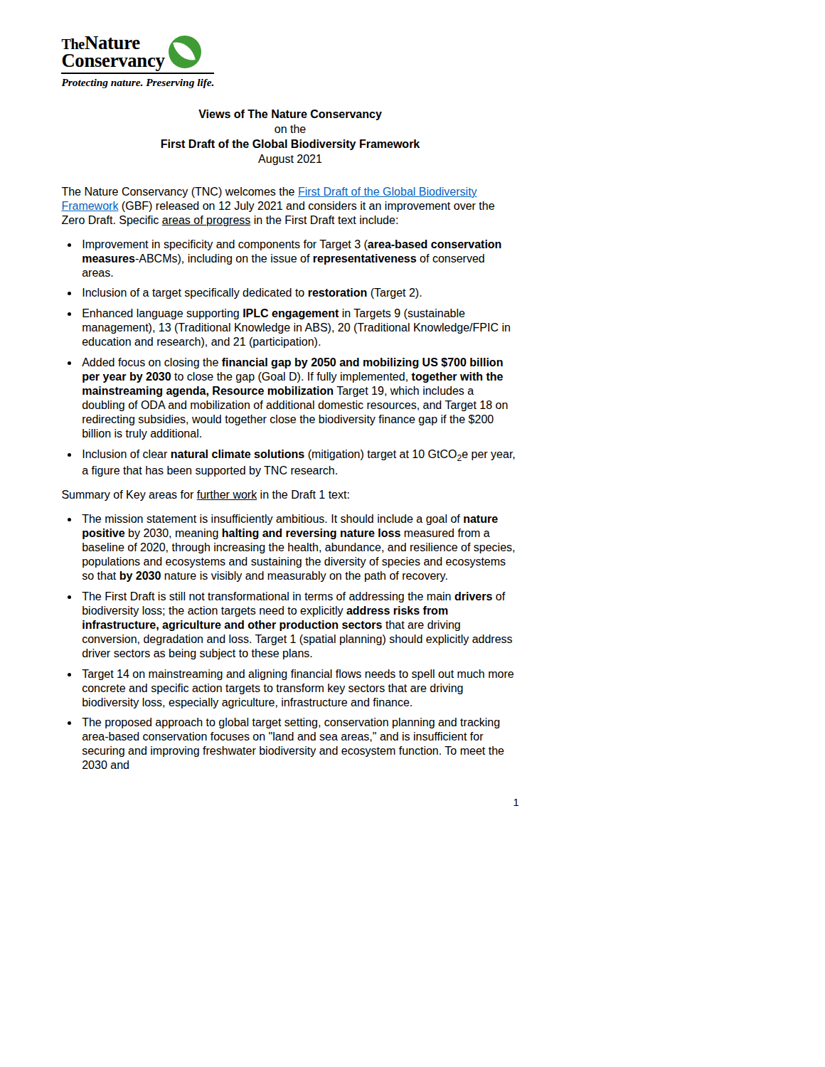The Nature
Conservancy
Protecting nature. Preserving life.
Views of The Nature Conservancy
on the
First Draft of the Global Biodiversity Framework
August 2021
The Nature Conservancy (TNC) welcomes the First Draft of the Global Biodiversity Framework (GBF) released on 12 July 2021 and considers it an improvement over the Zero Draft. Specific areas of progress in the First Draft text include:
Improvement in specificity and components for Target 3 (area-based conservation measures-ABCMs), including on the issue of representativeness of conserved areas.
Inclusion of a target specifically dedicated to restoration (Target 2).
Enhanced language supporting IPLC engagement in Targets 9 (sustainable management), 13 (Traditional Knowledge in ABS), 20 (Traditional Knowledge/FPIC in education and research), and 21 (participation).
Added focus on closing the financial gap by 2050 and mobilizing US $700 billion per year by 2030 to close the gap (Goal D). If fully implemented, together with the mainstreaming agenda, Resource mobilization Target 19, which includes a doubling of ODA and mobilization of additional domestic resources, and Target 18 on redirecting subsidies, would together close the biodiversity finance gap if the $200 billion is truly additional.
Inclusion of clear natural climate solutions (mitigation) target at 10 GtCO2e per year, a figure that has been supported by TNC research.
Summary of Key areas for further work in the Draft 1 text:
The mission statement is insufficiently ambitious. It should include a goal of nature positive by 2030, meaning halting and reversing nature loss measured from a baseline of 2020, through increasing the health, abundance, and resilience of species, populations and ecosystems and sustaining the diversity of species and ecosystems so that by 2030 nature is visibly and measurably on the path of recovery.
The First Draft is still not transformational in terms of addressing the main drivers of biodiversity loss; the action targets need to explicitly address risks from infrastructure, agriculture and other production sectors that are driving conversion, degradation and loss. Target 1 (spatial planning) should explicitly address driver sectors as being subject to these plans.
Target 14 on mainstreaming and aligning financial flows needs to spell out much more concrete and specific action targets to transform key sectors that are driving biodiversity loss, especially agriculture, infrastructure and finance.
The proposed approach to global target setting, conservation planning and tracking area-based conservation focuses on "land and sea areas," and is insufficient for securing and improving freshwater biodiversity and ecosystem function. To meet the 2030 and
1